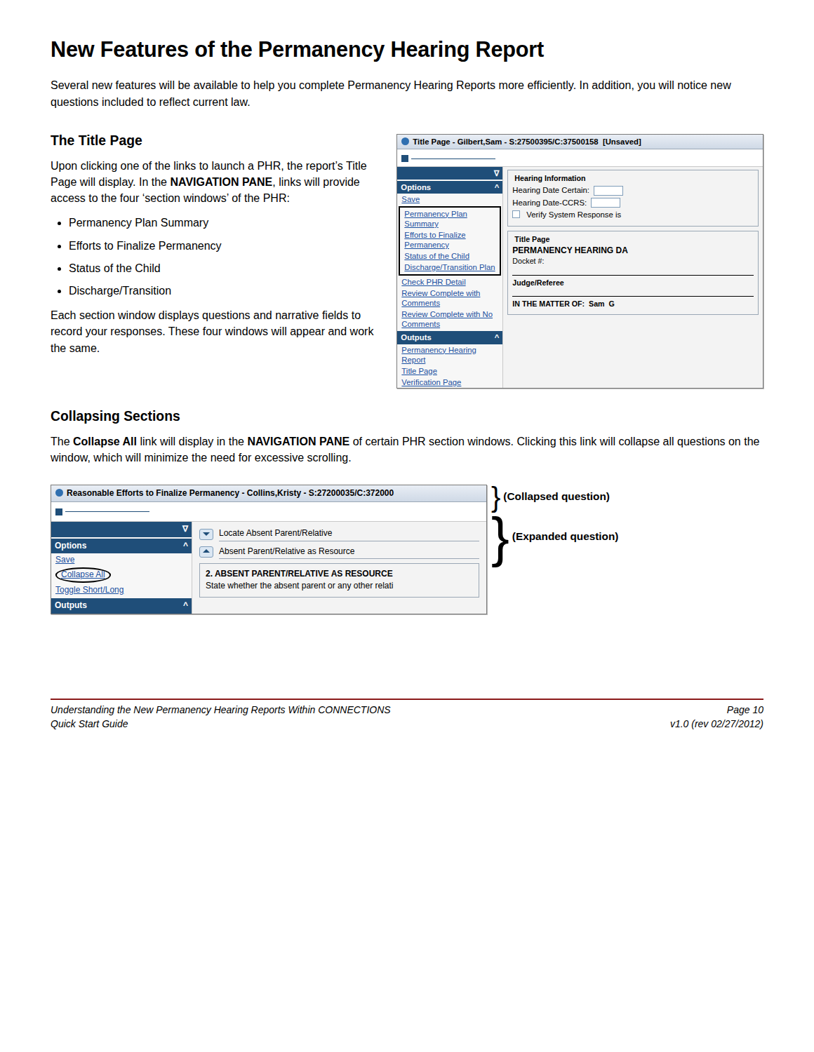New Features of the Permanency Hearing Report
Several new features will be available to help you complete Permanency Hearing Reports more efficiently. In addition, you will notice new questions included to reflect current law.
The Title Page
Upon clicking one of the links to launch a PHR, the report’s Title Page will display. In the NAVIGATION PANE, links will provide access to the four ‘section windows’ of the PHR:
Permanency Plan Summary
Efforts to Finalize Permanency
Status of the Child
Discharge/Transition
Each section window displays questions and narrative fields to record your responses. These four windows will appear and work the same.
Title Page - Gilbert,Sam - S:27500395/C:37500158 [Unsaved]
∇
Options^
Save
Permanency Plan Summary Efforts to Finalize Permanency Status of the Child Discharge/Transition Plan
Check PHR Detail Review Complete with Comments Review Complete with No Comments
Outputs^
Permanency Hearing Report Title Page Verification Page
Hearing Information
Hearing Date Certain:
Hearing Date-CCRS:
Verify System Response is
Title Page
PERMANENCY HEARING DA
Docket #:
Judge/Referee
IN THE MATTER OF: Sam G
Collapsing Sections
The Collapse All link will display in the NAVIGATION PANE of certain PHR section windows. Clicking this link will collapse all questions on the window, which will minimize the need for excessive scrolling.
Reasonable Efforts to Finalize Permanency - Collins,Kristy - S:27200035/C:372000
∇
Options^
Save
Collapse All
Toggle Short/Long
Outputs^
Locate Absent Parent/Relative
Absent Parent/Relative as Resource
2. ABSENT PARENT/RELATIVE AS RESOURCE
State whether the absent parent or any other relati
}(Collapsed question)
}(Expanded question)
Understanding the New Permanency Hearing Reports Within CONNECTIONS Quick Start Guide
Page 10 v1.0 (rev 02/27/2012)